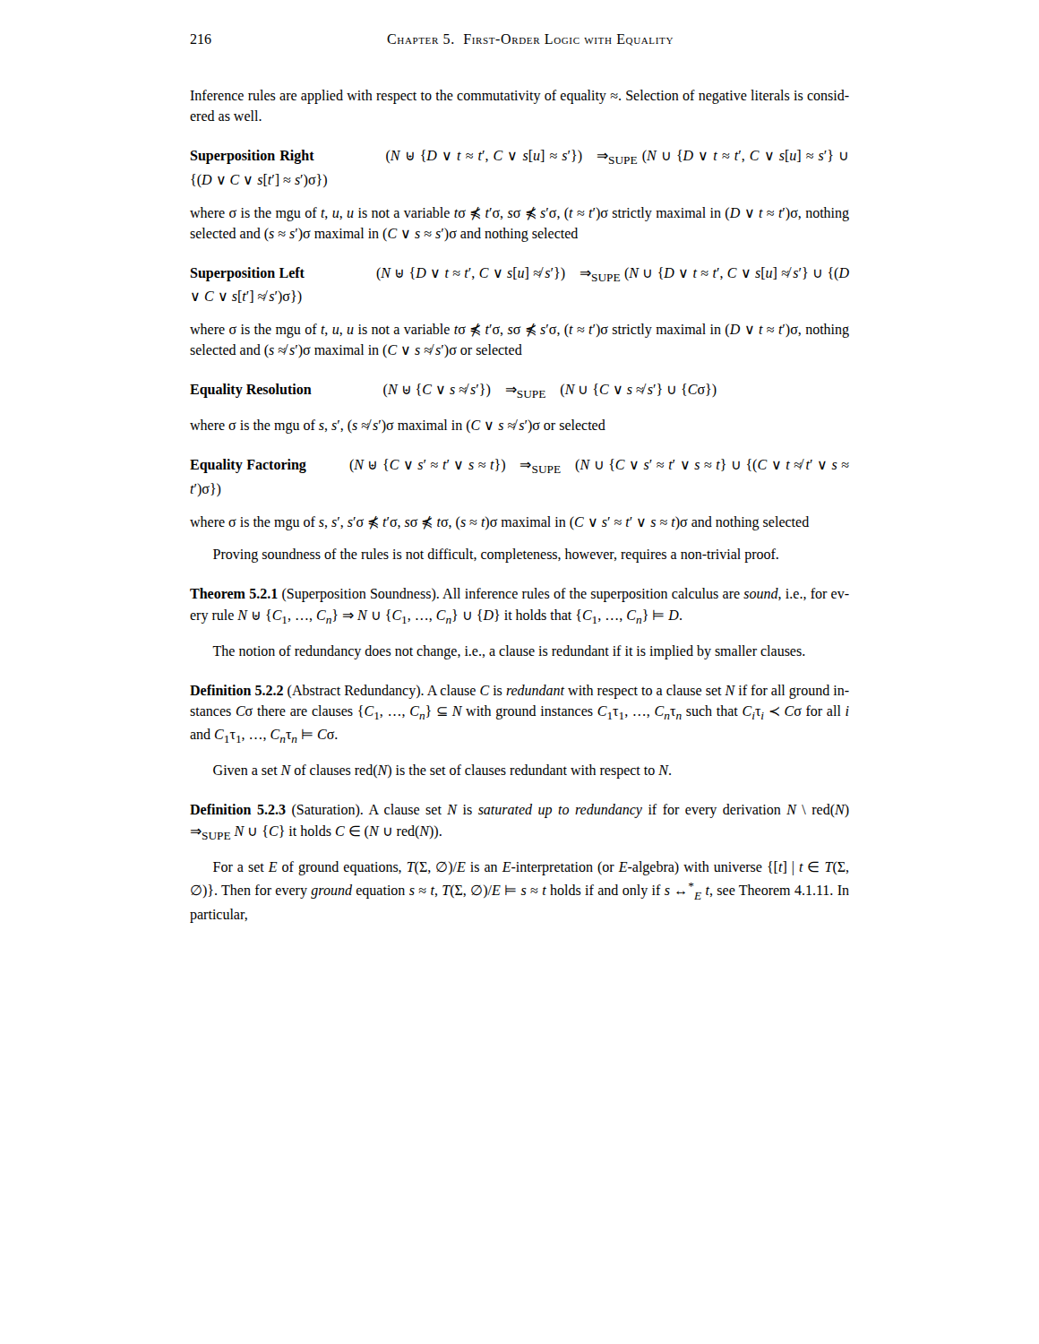216 Chapter 5. First-Order Logic with Equality
Inference rules are applied with respect to the commutativity of equality ≈. Selection of negative literals is considered as well.
Superposition Right     (N ⊎ {D ∨ t ≈ t′, C ∨ s[u] ≈ s′}) ⇒SUPE (N ∪ {D ∨ t ≈ t′, C ∨ s[u] ≈ s′} ∪ {(D ∨ C ∨ s[t′] ≈ s′)σ})
where σ is the mgu of t, u, u is not a variable tσ ⋠ t′σ, sσ ⋠ s′σ, (t ≈ t′)σ strictly maximal in (D ∨ t ≈ t′)σ, nothing selected and (s ≈ s′)σ maximal in (C ∨ s ≈ s′)σ and nothing selected
Superposition Left     (N ⊎ {D ∨ t ≈ t′, C ∨ s[u] ≉ s′}) ⇒SUPE (N ∪ {D ∨ t ≈ t′, C ∨ s[u] ≉ s′} ∪ {(D ∨ C ∨ s[t′] ≉ s′)σ})
where σ is the mgu of t, u, u is not a variable tσ ⋠ t′σ, sσ ⋠ s′σ, (t ≈ t′)σ strictly maximal in (D ∨ t ≈ t′)σ, nothing selected and (s ≉ s′)σ maximal in (C ∨ s ≉ s′)σ or selected
Equality Resolution     (N ⊎ {C ∨ s ≉ s′}) ⇒SUPE (N ∪ {C ∨ s ≉ s′} ∪ {Cσ})
where σ is the mgu of s, s′, (s ≉ s′)σ maximal in (C ∨ s ≉ s′)σ or selected
Equality Factoring   (N ⊎ {C ∨ s′ ≈ t′ ∨ s ≈ t}) ⇒SUPE (N ∪ {C ∨ s′ ≈ t′ ∨ s ≈ t} ∪ {(C ∨ t ≉ t′ ∨ s ≈ t′)σ})
where σ is the mgu of s, s′, s′σ ⋠ t′σ, sσ ⋠ tσ, (s ≈ t)σ maximal in (C ∨ s′ ≈ t′ ∨ s ≈ t)σ and nothing selected
Proving soundness of the rules is not difficult, completeness, however, requires a non-trivial proof.
Theorem 5.2.1 (Superposition Soundness). All inference rules of the superposition calculus are sound, i.e., for every rule N ⊎ {C1, …, Cn} ⇒ N ∪ {C1, …, Cn} ∪ {D} it holds that {C1, …, Cn} ⊨ D.
The notion of redundancy does not change, i.e., a clause is redundant if it is implied by smaller clauses.
Definition 5.2.2 (Abstract Redundancy). A clause C is redundant with respect to a clause set N if for all ground instances Cσ there are clauses {C1, …, Cn} ⊆ N with ground instances C1τ1, …, Cnτn such that Ciτi ≺ Cσ for all i and C1τ1, …, Cnτn ⊨ Cσ.
Given a set N of clauses red(N) is the set of clauses redundant with respect to N.
Definition 5.2.3 (Saturation). A clause set N is saturated up to redundancy if for every derivation N \ red(N) ⇒SUPE N ∪ {C} it holds C ∈ (N ∪ red(N)).
For a set E of ground equations, T(Σ, ∅)/E is an E-interpretation (or E-algebra) with universe {[t] | t ∈ T(Σ, ∅)}. Then for every ground equation s ≈ t, T(Σ, ∅)/E ⊨ s ≈ t holds if and only if s ↔*E t, see Theorem 4.1.11. In particular,